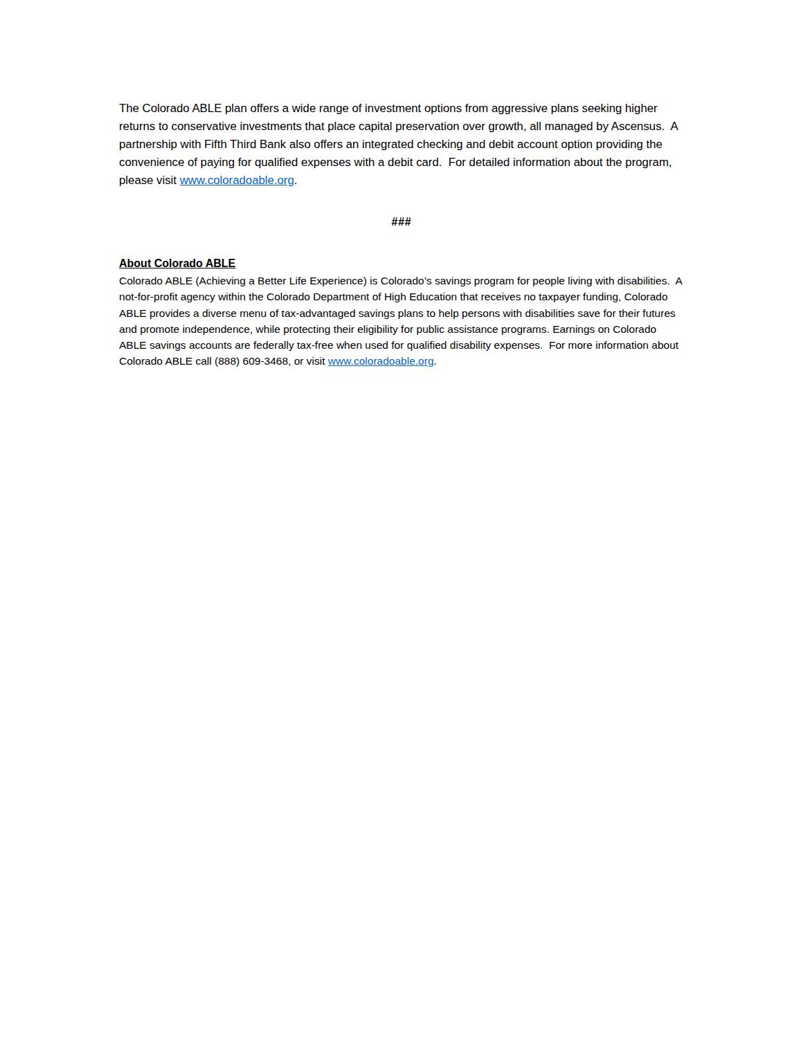The Colorado ABLE plan offers a wide range of investment options from aggressive plans seeking higher returns to conservative investments that place capital preservation over growth, all managed by Ascensus. A partnership with Fifth Third Bank also offers an integrated checking and debit account option providing the convenience of paying for qualified expenses with a debit card. For detailed information about the program, please visit www.coloradoable.org.
###
About Colorado ABLE
Colorado ABLE (Achieving a Better Life Experience) is Colorado’s savings program for people living with disabilities. A not-for-profit agency within the Colorado Department of High Education that receives no taxpayer funding, Colorado ABLE provides a diverse menu of tax-advantaged savings plans to help persons with disabilities save for their futures and promote independence, while protecting their eligibility for public assistance programs. Earnings on Colorado ABLE savings accounts are federally tax-free when used for qualified disability expenses. For more information about Colorado ABLE call (888) 609-3468, or visit www.coloradoable.org.